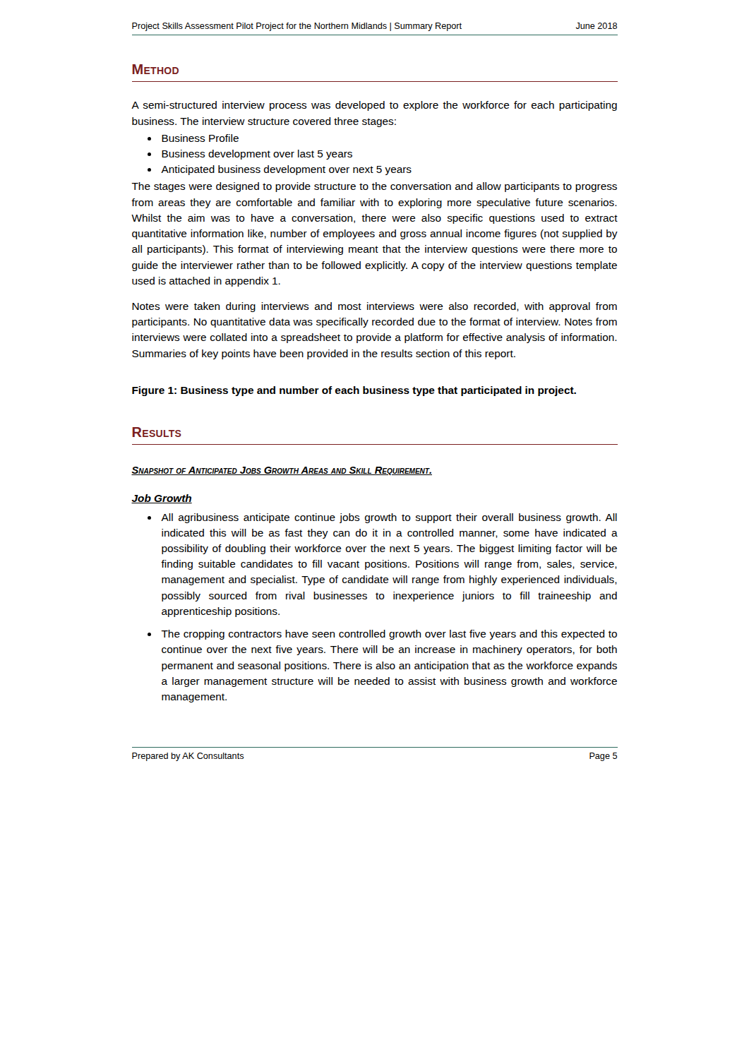Project Skills Assessment Pilot Project for the Northern Midlands | Summary Report
June 2018
Method
A semi-structured interview process was developed to explore the workforce for each participating business. The interview structure covered three stages:
Business Profile
Business development over last 5 years
Anticipated business development over next 5 years
The stages were designed to provide structure to the conversation and allow participants to progress from areas they are comfortable and familiar with to exploring more speculative future scenarios. Whilst the aim was to have a conversation, there were also specific questions used to extract quantitative information like, number of employees and gross annual income figures (not supplied by all participants). This format of interviewing meant that the interview questions were there more to guide the interviewer rather than to be followed explicitly. A copy of the interview questions template used is attached in appendix 1.
Notes were taken during interviews and most interviews were also recorded, with approval from participants. No quantitative data was specifically recorded due to the format of interview. Notes from interviews were collated into a spreadsheet to provide a platform for effective analysis of information. Summaries of key points have been provided in the results section of this report.
Figure 1: Business type and number of each business type that participated in project.
Results
Snapshot of Anticipated Jobs Growth Areas and Skill Requirement.
Job Growth
All agribusiness anticipate continue jobs growth to support their overall business growth. All indicated this will be as fast they can do it in a controlled manner, some have indicated a possibility of doubling their workforce over the next 5 years. The biggest limiting factor will be finding suitable candidates to fill vacant positions. Positions will range from, sales, service, management and specialist. Type of candidate will range from highly experienced individuals, possibly sourced from rival businesses to inexperience juniors to fill traineeship and apprenticeship positions.
The cropping contractors have seen controlled growth over last five years and this expected to continue over the next five years. There will be an increase in machinery operators, for both permanent and seasonal positions. There is also an anticipation that as the workforce expands a larger management structure will be needed to assist with business growth and workforce management.
Prepared by AK Consultants
Page 5